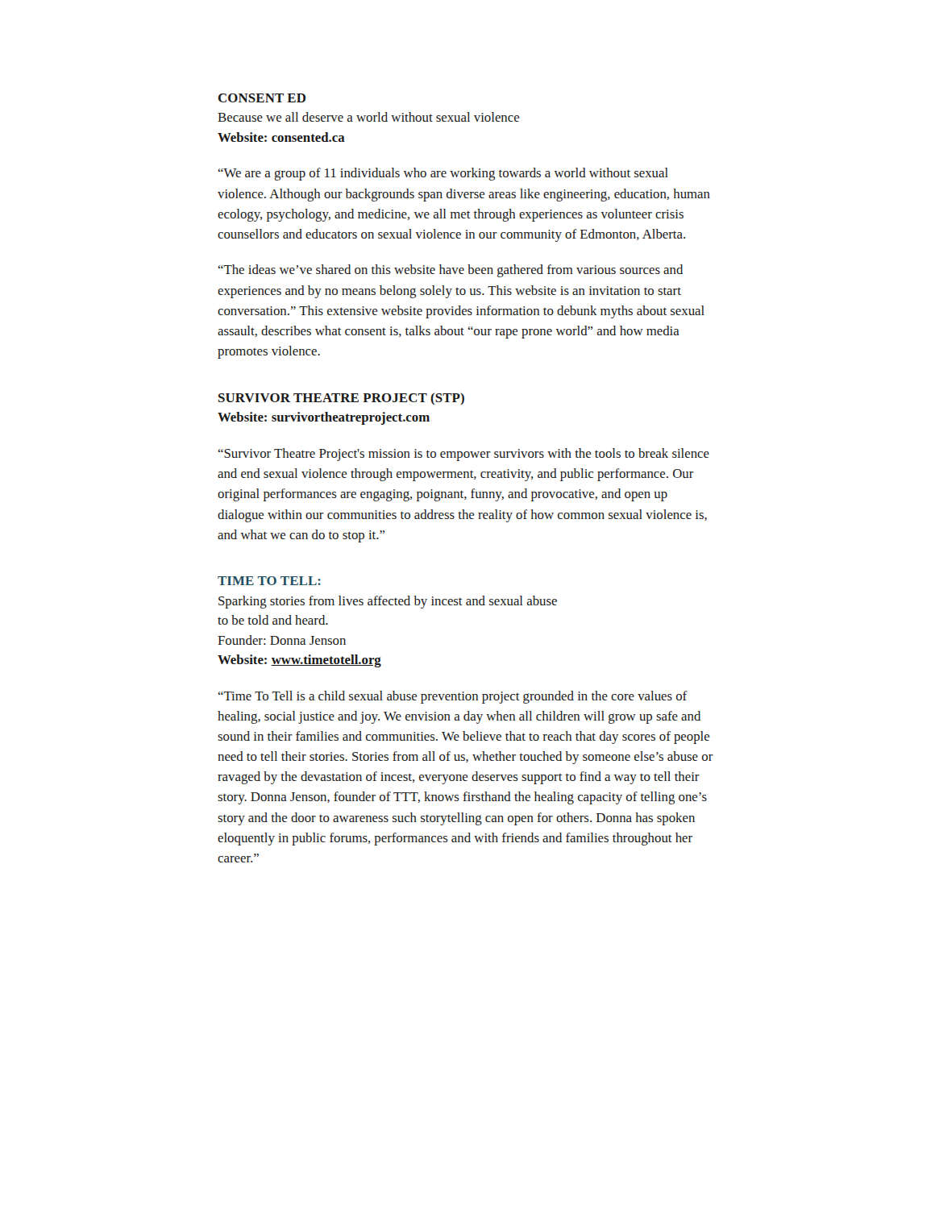CONSENT ED
Because we all deserve a world without sexual violence
Website: consented.ca
“We are a group of 11 individuals who are working towards a world without sexual violence. Although our backgrounds span diverse areas like engineering, education, human ecology, psychology, and medicine, we all met through experiences as volunteer crisis counsellors and educators on sexual violence in our community of Edmonton, Alberta.
“The ideas we’ve shared on this website have been gathered from various sources and experiences and by no means belong solely to us. This website is an invitation to start conversation.” This extensive website provides information to debunk myths about sexual assault, describes what consent is, talks about “our rape prone world” and how media promotes violence.
SURVIVOR THEATRE PROJECT (STP)
Website: survivortheatreproject.com
“Survivor Theatre Project's mission is to empower survivors with the tools to break silence and end sexual violence through empowerment, creativity, and public performance. Our original performances are engaging, poignant, funny, and provocative, and open up dialogue within our communities to address the reality of how common sexual violence is, and what we can do to stop it.”
TIME TO TELL:
Sparking stories from lives affected by incest and sexual abuse
to be told and heard.
Founder: Donna Jenson
Website: www.timetotell.org
“Time To Tell is a child sexual abuse prevention project grounded in the core values of healing, social justice and joy. We envision a day when all children will grow up safe and sound in their families and communities. We believe that to reach that day scores of people need to tell their stories. Stories from all of us, whether touched by someone else’s abuse or ravaged by the devastation of incest, everyone deserves support to find a way to tell their story. Donna Jenson, founder of TTT, knows firsthand the healing capacity of telling one’s story and the door to awareness such storytelling can open for others. Donna has spoken eloquently in public forums, performances and with friends and families throughout her career.”